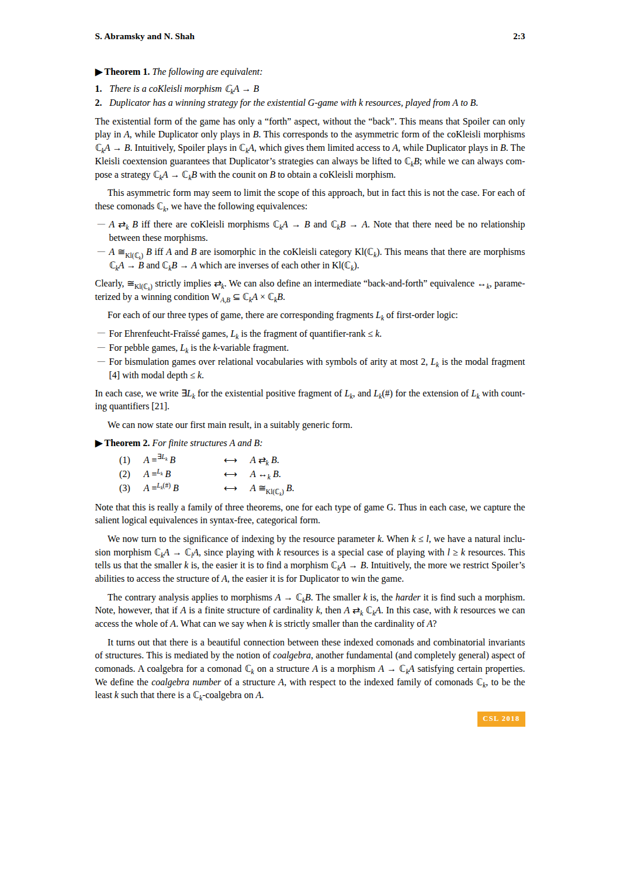S. Abramsky and N. Shah 2:3
▶Theorem 1. The following are equivalent:
There is a coKleisli morphism ℂkA → B
Duplicator has a winning strategy for the existential G-game with k resources, played from A to B.
The existential form of the game has only a “forth” aspect, without the “back”. This means that Spoiler can only play in A, while Duplicator only plays in B. This corresponds to the asymmetric form of the coKleisli morphisms ℂkA → B. Intuitively, Spoiler plays in ℂkA, which gives them limited access to A, while Duplicator plays in B. The Kleisli coextension guarantees that Duplicator’s strategies can always be lifted to ℂkB; while we can always compose a strategy ℂkA → ℂkB with the counit on B to obtain a coKleisli morphism.
This asymmetric form may seem to limit the scope of this approach, but in fact this is not the case. For each of these comonads ℂk, we have the following equivalences:
A ⇄k B iff there are coKleisli morphisms ℂkA → B and ℂkB → A. Note that there need be no relationship between these morphisms.
A ≅Kl(ℂk) B iff A and B are isomorphic in the coKleisli category Kl(ℂk). This means that there are morphisms ℂkA → B and ℂkB → A which are inverses of each other in Kl(ℂk).
Clearly, ≅Kl(ℂk) strictly implies ⇄k. We can also define an intermediate “back-and-forth” equivalence ↔k, parameterized by a winning condition WA,B ⊆ ℂkA × ℂkB.
For each of our three types of game, there are corresponding fragments Lk of first-order logic:
For Ehrenfeucht-Fraïssé games, Lk is the fragment of quantifier-rank ≤ k.
For pebble games, Lk is the k-variable fragment.
For bismulation games over relational vocabularies with symbols of arity at most 2, Lk is the modal fragment [4] with modal depth ≤ k.
In each case, we write ∃Lk for the existential positive fragment of Lk, and Lk(#) for the extension of Lk with counting quantifiers [21].
We can now state our first main result, in a suitably generic form.
▶Theorem 2. For finite structures A and B:
(1) A ≡∃Lk B ⟷ A ⇄k B.
(2) A ≡Lk B ⟷ A ↔k B.
(3) A ≡Lk(#) B ⟷ A ≅Kl(ℂk) B.
Note that this is really a family of three theorems, one for each type of game G. Thus in each case, we capture the salient logical equivalences in syntax-free, categorical form.
We now turn to the significance of indexing by the resource parameter k. When k ≤ l, we have a natural inclusion morphism ℂkA → ℂlA, since playing with k resources is a special case of playing with l ≥ k resources. This tells us that the smaller k is, the easier it is to find a morphism ℂkA → B. Intuitively, the more we restrict Spoiler’s abilities to access the structure of A, the easier it is for Duplicator to win the game.
The contrary analysis applies to morphisms A → ℂkB. The smaller k is, the harder it is find such a morphism. Note, however, that if A is a finite structure of cardinality k, then A ⇄k ℂkA. In this case, with k resources we can access the whole of A. What can we say when k is strictly smaller than the cardinality of A?
It turns out that there is a beautiful connection between these indexed comonads and combinatorial invariants of structures. This is mediated by the notion of coalgebra, another fundamental (and completely general) aspect of comonads. A coalgebra for a comonad ℂk on a structure A is a morphism A → ℂkA satisfying certain properties. We define the coalgebra number of a structure A, with respect to the indexed family of comonads ℂk, to be the least k such that there is a ℂk-coalgebra on A.
CSL 2018